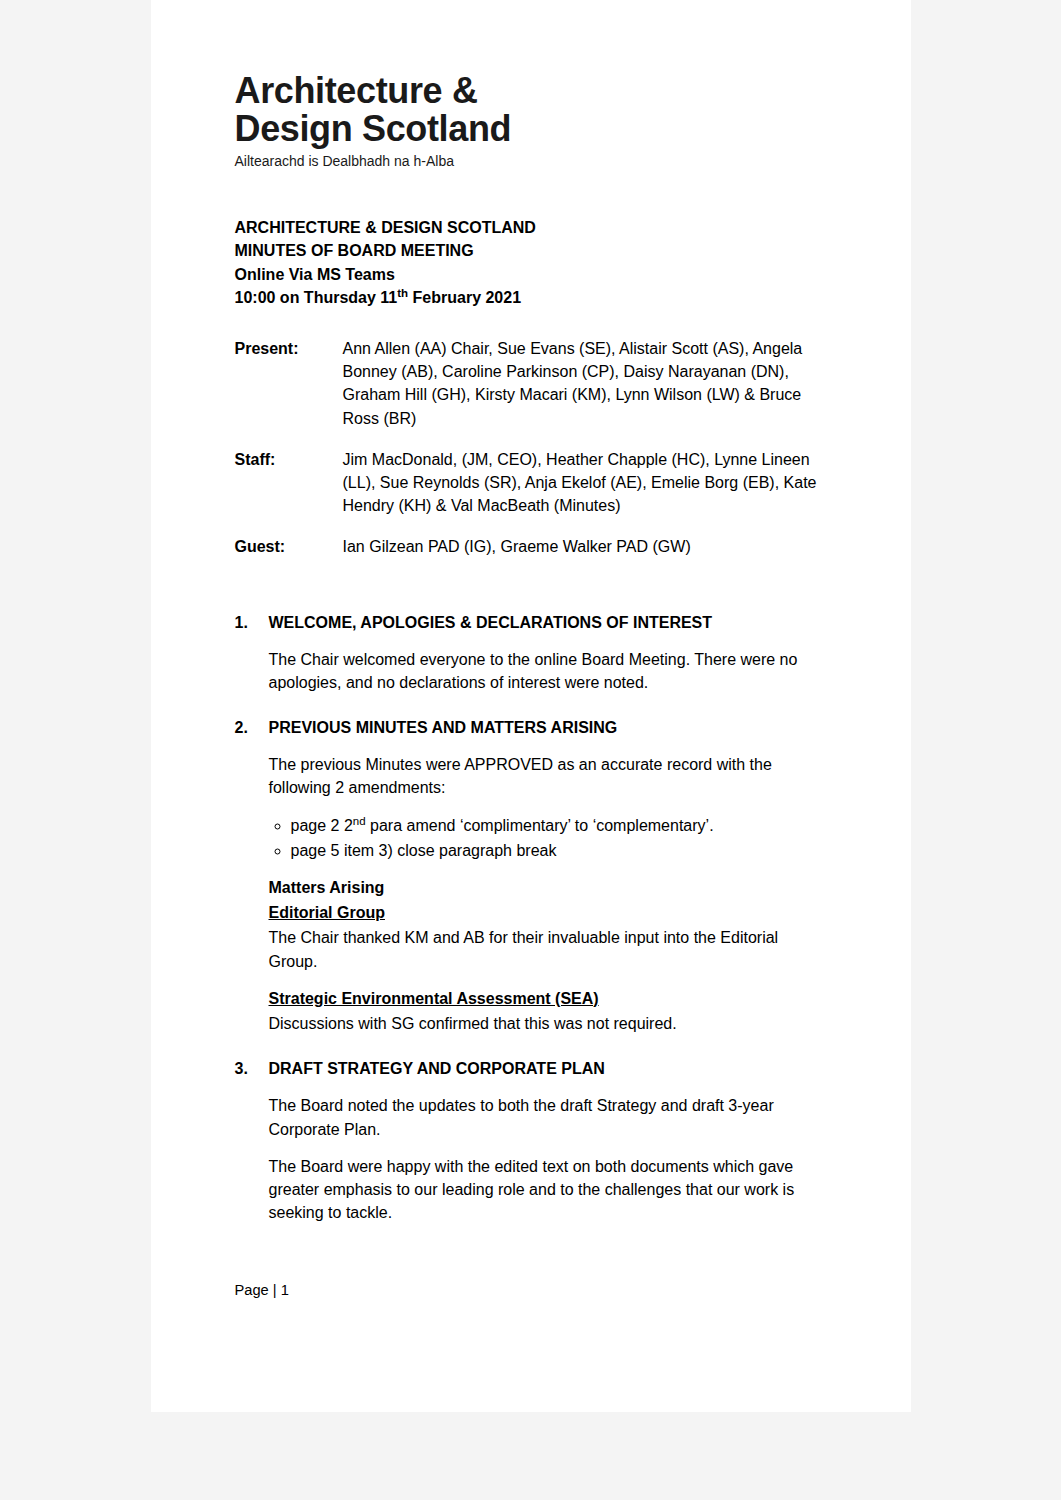Architecture &
Design Scotland Ailtearachd is Dealbhadh na h-Alba
ARCHITECTURE & DESIGN SCOTLAND
MINUTES OF BOARD MEETING
Online Via MS Teams
10:00 on Thursday 11th February 2021
| Present: | Ann Allen (AA) Chair, Sue Evans (SE), Alistair Scott (AS), Angela Bonney (AB), Caroline Parkinson (CP), Daisy Narayanan (DN), Graham Hill (GH), Kirsty Macari (KM), Lynn Wilson (LW) & Bruce Ross (BR) |
| Staff: | Jim MacDonald, (JM, CEO), Heather Chapple (HC), Lynne Lineen (LL), Sue Reynolds (SR), Anja Ekelof (AE), Emelie Borg (EB), Kate Hendry (KH) & Val MacBeath (Minutes) |
| Guest: | Ian Gilzean PAD (IG), Graeme Walker PAD (GW) |
Welcome, Apologies & Declarations of Interest
The Chair welcomed everyone to the online Board Meeting. There were no apologies, and no declarations of interest were noted.
Previous Minutes and Matters Arising
The previous Minutes were APPROVED as an accurate record with the following 2 amendments:
page 2 2nd para amend ‘complimentary’ to ‘complementary’.
page 5 item 3) close paragraph break
Matters Arising
Editorial Group
The Chair thanked KM and AB for their invaluable input into the Editorial Group.
Strategic Environmental Assessment (SEA)
Discussions with SG confirmed that this was not required.
Draft Strategy and Corporate Plan
The Board noted the updates to both the draft Strategy and draft 3-year Corporate Plan.
The Board were happy with the edited text on both documents which gave greater emphasis to our leading role and to the challenges that our work is seeking to tackle.
Page | 1